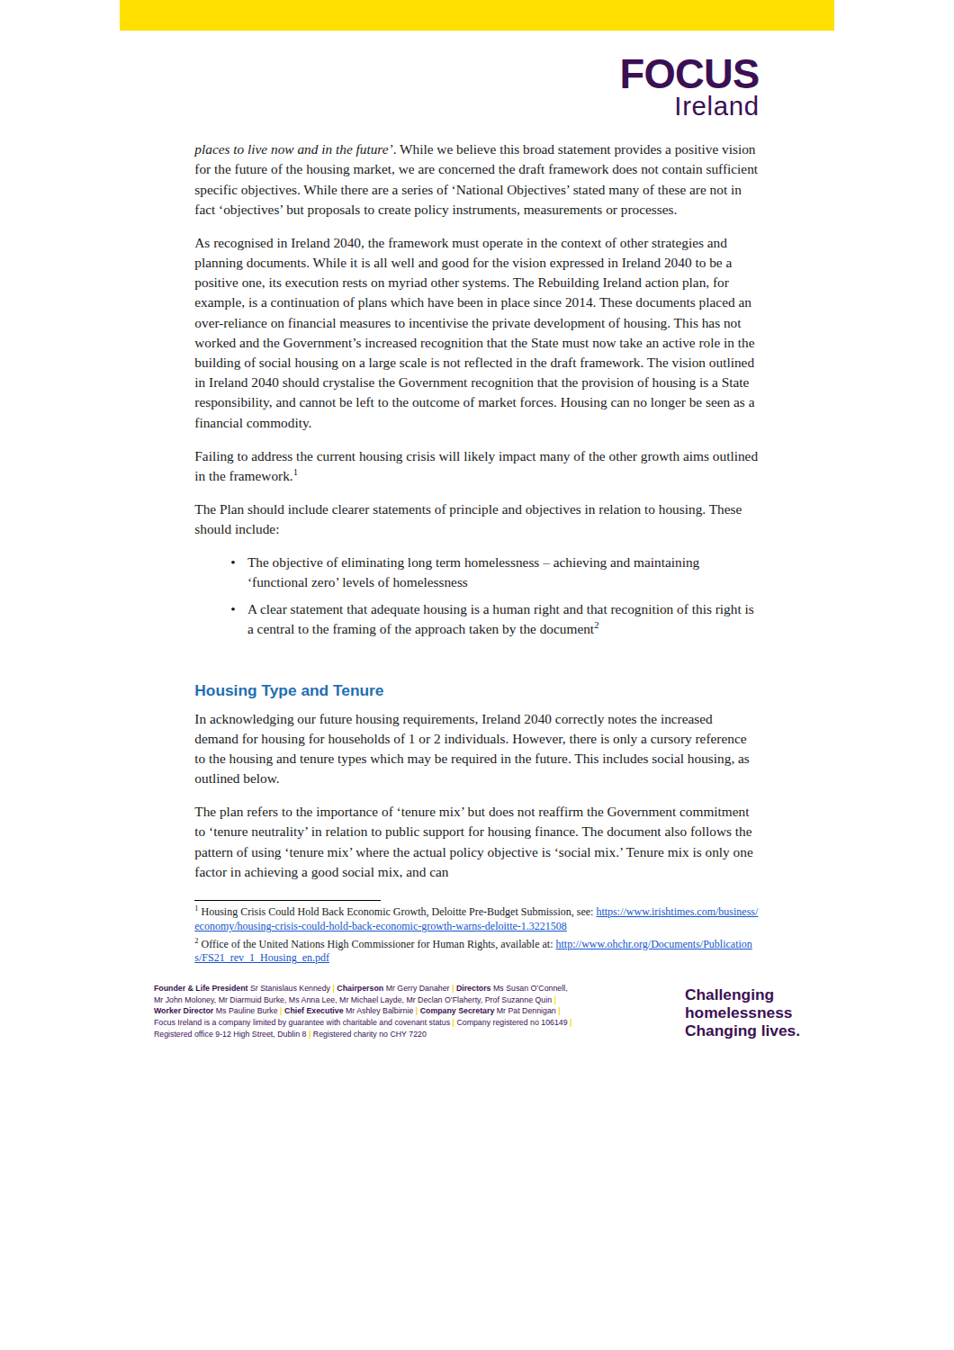FOCUS Ireland
places to live now and in the future’. While we believe this broad statement provides a positive vision for the future of the housing market, we are concerned the draft framework does not contain sufficient specific objectives. While there are a series of ‘National Objectives’ stated many of these are not in fact ‘objectives’ but proposals to create policy instruments, measurements or processes.
As recognised in Ireland 2040, the framework must operate in the context of other strategies and planning documents. While it is all well and good for the vision expressed in Ireland 2040 to be a positive one, its execution rests on myriad other systems. The Rebuilding Ireland action plan, for example, is a continuation of plans which have been in place since 2014. These documents placed an over-reliance on financial measures to incentivise the private development of housing. This has not worked and the Government’s increased recognition that the State must now take an active role in the building of social housing on a large scale is not reflected in the draft framework. The vision outlined in Ireland 2040 should crystalise the Government recognition that the provision of housing is a State responsibility, and cannot be left to the outcome of market forces. Housing can no longer be seen as a financial commodity.
Failing to address the current housing crisis will likely impact many of the other growth aims outlined in the framework.1
The Plan should include clearer statements of principle and objectives in relation to housing. These should include:
The objective of eliminating long term homelessness – achieving and maintaining ‘functional zero’ levels of homelessness
A clear statement that adequate housing is a human right and that recognition of this right is a central to the framing of the approach taken by the document2
Housing Type and Tenure
In acknowledging our future housing requirements, Ireland 2040 correctly notes the increased demand for housing for households of 1 or 2 individuals. However, there is only a cursory reference to the housing and tenure types which may be required in the future. This includes social housing, as outlined below.
The plan refers to the importance of ‘tenure mix’ but does not reaffirm the Government commitment to ‘tenure neutrality’ in relation to public support for housing finance. The document also follows the pattern of using ‘tenure mix’ where the actual policy objective is ‘social mix.’ Tenure mix is only one factor in achieving a good social mix, and can
1 Housing Crisis Could Hold Back Economic Growth, Deloitte Pre-Budget Submission, see: https://www.irishtimes.com/business/economy/housing-crisis-could-hold-back-economic-growth-warns-deloitte-1.3221508
2 Office of the United Nations High Commissioner for Human Rights, available at: http://www.ohchr.org/Documents/Publications/FS21_rev_1_Housing_en.pdf
Founder & Life President Sr Stanislaus Kennedy | Chairperson Mr Gerry Danaher | Directors Ms Susan O’Connell,
Mr John Moloney, Mr Diarmuid Burke, Ms Anna Lee, Mr Michael Layde, Mr Declan O’Flaherty, Prof Suzanne Quin |
Worker Director Ms Pauline Burke | Chief Executive Mr Ashley Balbirnie | Company Secretary Mr Pat Dennigan |
Focus Ireland is a company limited by guarantee with charitable and covenant status | Company registered no 106149 |
Registered office 9-12 High Street, Dublin 8 | Registered charity no CHY 7220
Challenging
homelessness
Changing lives.